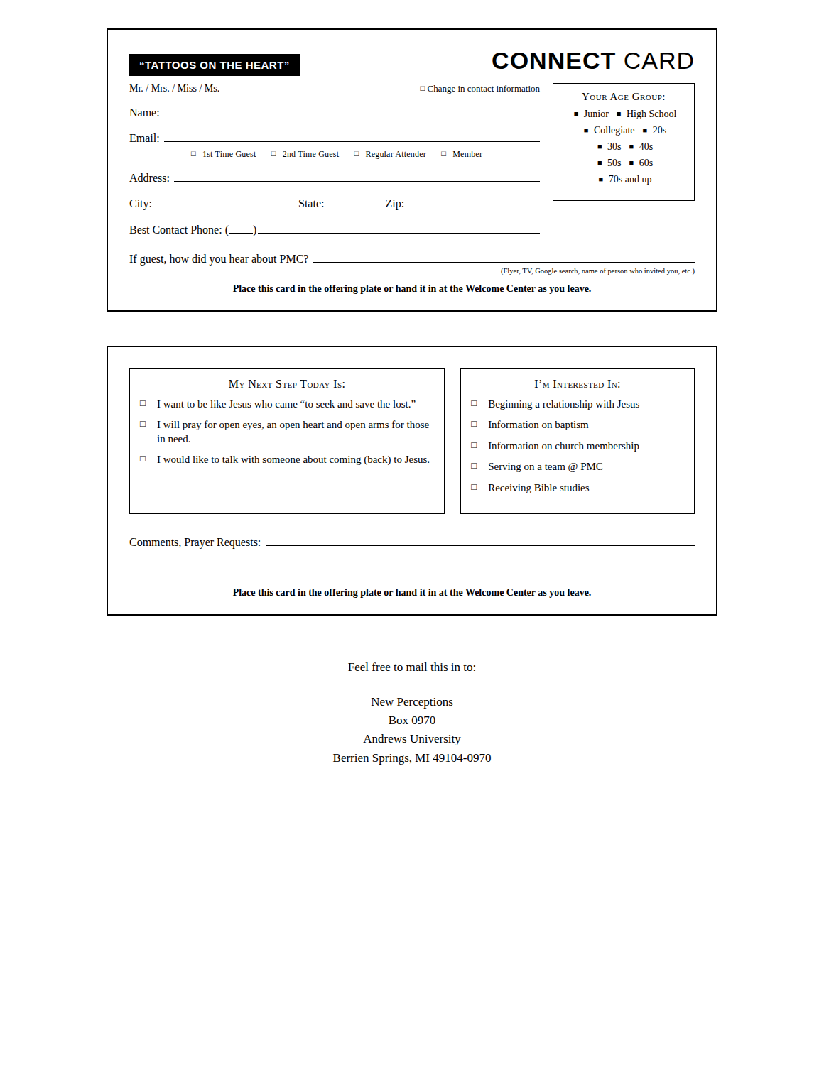“TATTOOS ON THE HEART”
CONNECT CARD
Mr. / Mrs. / Miss / Ms.
□ Change in contact information
Name:
Email:
□ 1st Time Guest □ 2nd Time Guest □ Regular Attender □ Member
Address:
City:
State:
Zip:
Best Contact Phone: ( )
Your Age Group:
■ Junior ■ High School
■ Collegiate ■ 20s
■ 30s ■ 40s
■ 50s ■ 60s
■ 70s and up
If guest, how did you hear about PMC?
(Flyer, TV, Google search, name of person who invited you, etc.)
Place this card in the offering plate or hand it in at the Welcome Center as you leave.
My Next Step Today Is:
□
I want to be like Jesus who came “to seek and save the lost.”
□
I will pray for open eyes, an open heart and open arms for those in need.
□
I would like to talk with someone about coming (back) to Jesus.
I’m Interested In:
□
Beginning a relationship with Jesus
□
Information on baptism
□
Information on church membership
□
Serving on a team @ PMC
□
Receiving Bible studies
Comments, Prayer Requests:
Place this card in the offering plate or hand it in at the Welcome Center as you leave.
Feel free to mail this in to:
New Perceptions
Box 0970
Andrews University
Berrien Springs, MI 49104-0970